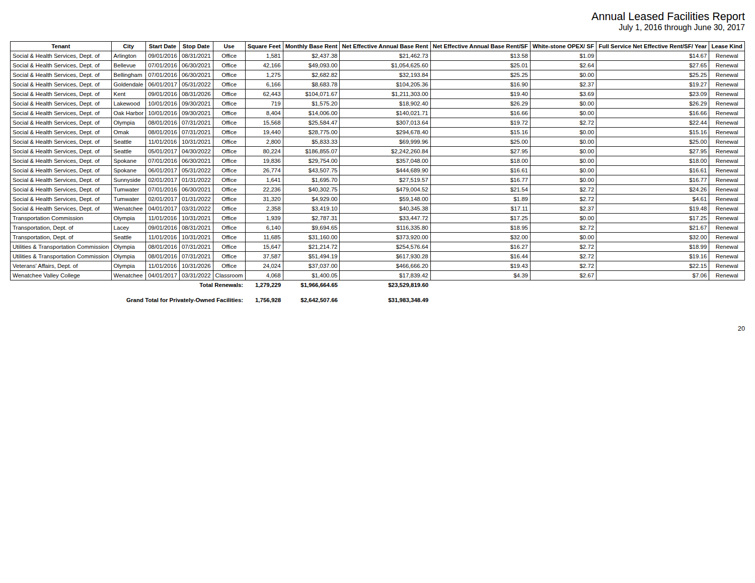Annual Leased Facilities Report
July 1, 2016 through June 30, 2017
| Tenant | City | Start Date | Stop Date | Use | Square Feet | Monthly Base Rent | Net Effective Annual Base Rent | Net Effective Annual Base Rent/SF | White-stone OPEX/ SF | Full Service Net Effective Rent/SF/ Year | Lease Kind |
| --- | --- | --- | --- | --- | --- | --- | --- | --- | --- | --- | --- |
| Social & Health Services, Dept. of | Arlington | 09/01/2016 | 08/31/2021 | Office | 1,581 | $2,437.38 | $21,462.73 | $13.58 | $1.09 | $14.67 | Renewal |
| Social & Health Services, Dept. of | Bellevue | 07/01/2016 | 06/30/2021 | Office | 42,166 | $49,093.00 | $1,054,625.60 | $25.01 | $2.64 | $27.65 | Renewal |
| Social & Health Services, Dept. of | Bellingham | 07/01/2016 | 06/30/2021 | Office | 1,275 | $2,682.82 | $32,193.84 | $25.25 | $0.00 | $25.25 | Renewal |
| Social & Health Services, Dept. of | Goldendale | 06/01/2017 | 05/31/2022 | Office | 6,166 | $8,683.78 | $104,205.36 | $16.90 | $2.37 | $19.27 | Renewal |
| Social & Health Services, Dept. of | Kent | 09/01/2016 | 08/31/2026 | Office | 62,443 | $104,071.67 | $1,211,303.00 | $19.40 | $3.69 | $23.09 | Renewal |
| Social & Health Services, Dept. of | Lakewood | 10/01/2016 | 09/30/2021 | Office | 719 | $1,575.20 | $18,902.40 | $26.29 | $0.00 | $26.29 | Renewal |
| Social & Health Services, Dept. of | Oak Harbor | 10/01/2016 | 09/30/2021 | Office | 8,404 | $14,006.00 | $140,021.71 | $16.66 | $0.00 | $16.66 | Renewal |
| Social & Health Services, Dept. of | Olympia | 08/01/2016 | 07/31/2021 | Office | 15,568 | $25,584.47 | $307,013.64 | $19.72 | $2.72 | $22.44 | Renewal |
| Social & Health Services, Dept. of | Omak | 08/01/2016 | 07/31/2021 | Office | 19,440 | $28,775.00 | $294,678.40 | $15.16 | $0.00 | $15.16 | Renewal |
| Social & Health Services, Dept. of | Seattle | 11/01/2016 | 10/31/2021 | Office | 2,800 | $5,833.33 | $69,999.96 | $25.00 | $0.00 | $25.00 | Renewal |
| Social & Health Services, Dept. of | Seattle | 05/01/2017 | 04/30/2022 | Office | 80,224 | $186,855.07 | $2,242,260.84 | $27.95 | $0.00 | $27.95 | Renewal |
| Social & Health Services, Dept. of | Spokane | 07/01/2016 | 06/30/2021 | Office | 19,836 | $29,754.00 | $357,048.00 | $18.00 | $0.00 | $18.00 | Renewal |
| Social & Health Services, Dept. of | Spokane | 06/01/2017 | 05/31/2022 | Office | 26,774 | $43,507.75 | $444,689.90 | $16.61 | $0.00 | $16.61 | Renewal |
| Social & Health Services, Dept. of | Sunnyside | 02/01/2017 | 01/31/2022 | Office | 1,641 | $1,695.70 | $27,519.57 | $16.77 | $0.00 | $16.77 | Renewal |
| Social & Health Services, Dept. of | Tumwater | 07/01/2016 | 06/30/2021 | Office | 22,236 | $40,302.75 | $479,004.52 | $21.54 | $2.72 | $24.26 | Renewal |
| Social & Health Services, Dept. of | Tumwater | 02/01/2017 | 01/31/2022 | Office | 31,320 | $4,929.00 | $59,148.00 | $1.89 | $2.72 | $4.61 | Renewal |
| Social & Health Services, Dept. of | Wenatchee | 04/01/2017 | 03/31/2022 | Office | 2,358 | $3,419.10 | $40,345.38 | $17.11 | $2.37 | $19.48 | Renewal |
| Transportation Commission | Olympia | 11/01/2016 | 10/31/2021 | Office | 1,939 | $2,787.31 | $33,447.72 | $17.25 | $0.00 | $17.25 | Renewal |
| Transportation, Dept. of | Lacey | 09/01/2016 | 08/31/2021 | Office | 6,140 | $9,694.65 | $116,335.80 | $18.95 | $2.72 | $21.67 | Renewal |
| Transportation, Dept. of | Seattle | 11/01/2016 | 10/31/2021 | Office | 11,685 | $31,160.00 | $373,920.00 | $32.00 | $0.00 | $32.00 | Renewal |
| Utilities & Transportation Commission | Olympia | 08/01/2016 | 07/31/2021 | Office | 15,647 | $21,214.72 | $254,576.64 | $16.27 | $2.72 | $18.99 | Renewal |
| Utilities & Transportation Commission | Olympia | 08/01/2016 | 07/31/2021 | Office | 37,587 | $51,494.19 | $617,930.28 | $16.44 | $2.72 | $19.16 | Renewal |
| Veterans' Affairs, Dept. of | Olympia | 11/01/2016 | 10/31/2026 | Office | 24,024 | $37,037.00 | $466,666.20 | $19.43 | $2.72 | $22.15 | Renewal |
| Wenatchee Valley College | Wenatchee | 04/01/2017 | 03/31/2022 | Classroom | 4,068 | $1,400.05 | $17,839.42 | $4.39 | $2.67 | $7.06 | Renewal |
| Total Renewals: | 1,279,229 | $1,966,664.65 | $23,529,819.60 | | | | |
| Grand Total for Privately-Owned Facilities: | 1,756,928 | $2,642,507.66 | $31,983,348.49 | | | | |
20